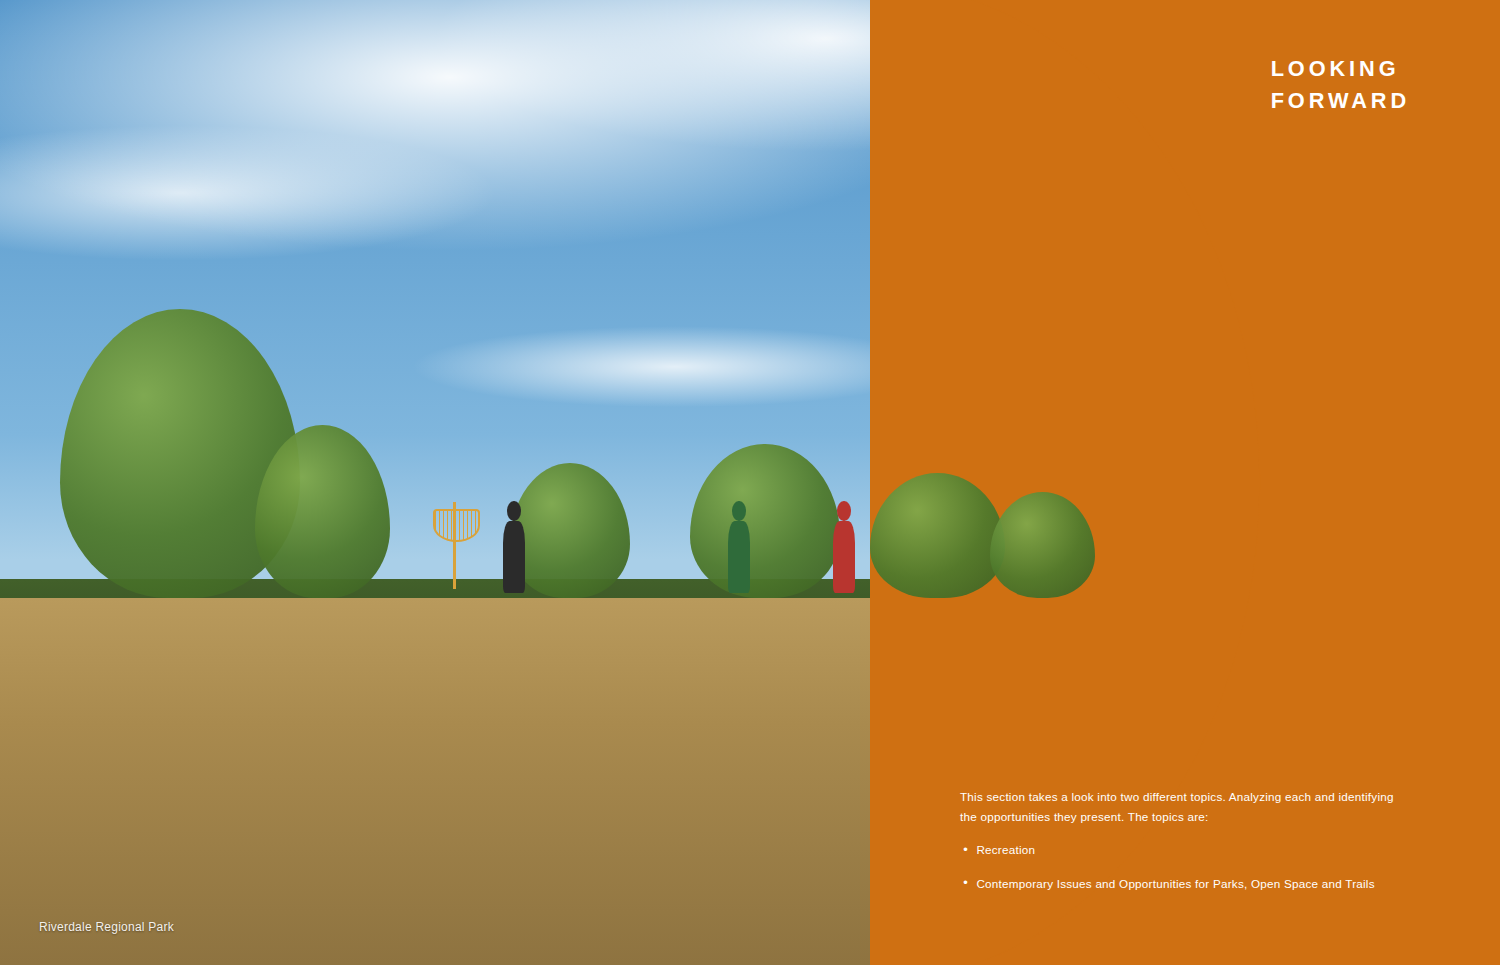Riverdale Regional Park
Looking
Forward
This section takes a look into two different topics. Analyzing each and identifying the opportunities they present. The topics are:
Recreation
Contemporary Issues and Opportunities for Parks, Open Space and Trails